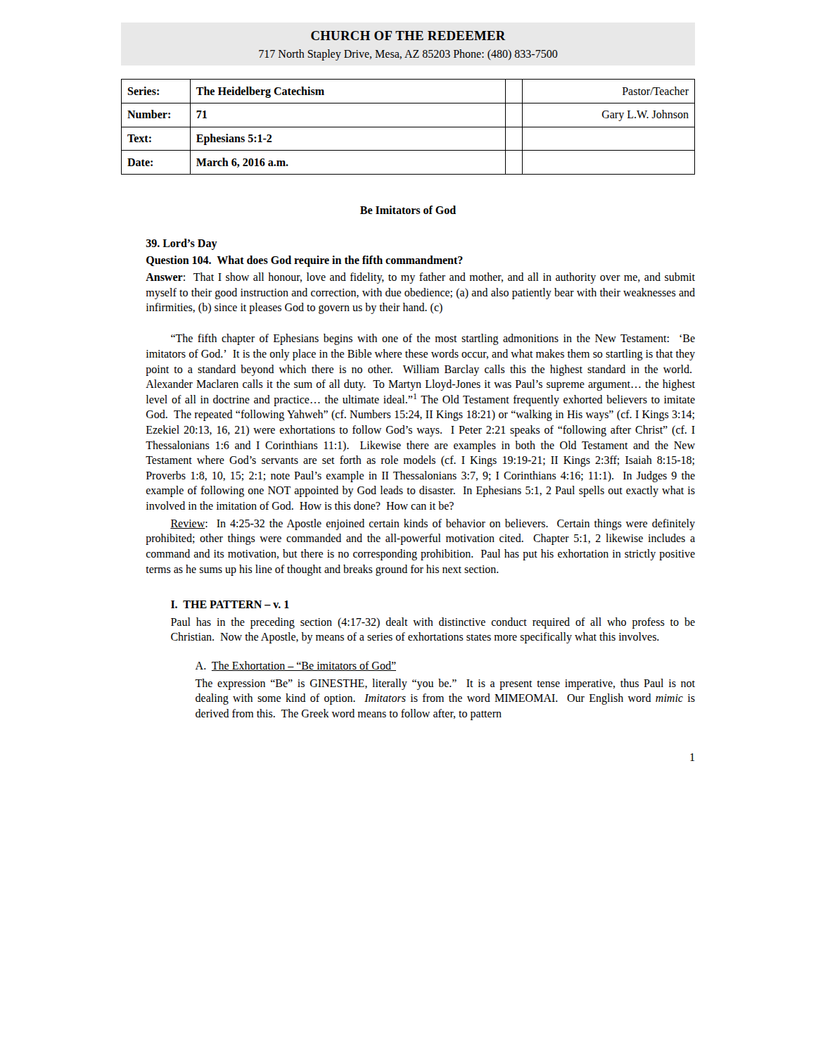CHURCH OF THE REDEEMER
717 North Stapley Drive, Mesa, AZ 85203 Phone: (480) 833-7500
| Series: | The Heidelberg Catechism | | Pastor/Teacher |
| Number: | 71 | | Gary L.W. Johnson |
| Text: | Ephesians 5:1-2 | | |
| Date: | March 6, 2016 a.m. | | |
Be Imitators of God
39. Lord’s Day
Question 104. What does God require in the fifth commandment?
Answer: That I show all honour, love and fidelity, to my father and mother, and all in authority over me, and submit myself to their good instruction and correction, with due obedience; (a) and also patiently bear with their weaknesses and infirmities, (b) since it pleases God to govern us by their hand. (c)
“The fifth chapter of Ephesians begins with one of the most startling admonitions in the New Testament: ‘Be imitators of God.’ It is the only place in the Bible where these words occur, and what makes them so startling is that they point to a standard beyond which there is no other. William Barclay calls this the highest standard in the world. Alexander Maclaren calls it the sum of all duty. To Martyn Lloyd-Jones it was Paul’s supreme argument… the highest level of all in doctrine and practice… the ultimate ideal.”1 The Old Testament frequently exhorted believers to imitate God. The repeated “following Yahweh” (cf. Numbers 15:24, II Kings 18:21) or “walking in His ways” (cf. I Kings 3:14; Ezekiel 20:13, 16, 21) were exhortations to follow God’s ways. I Peter 2:21 speaks of “following after Christ” (cf. I Thessalonians 1:6 and I Corinthians 11:1). Likewise there are examples in both the Old Testament and the New Testament where God’s servants are set forth as role models (cf. I Kings 19:19-21; II Kings 2:3ff; Isaiah 8:15-18; Proverbs 1:8, 10, 15; 2:1; note Paul’s example in II Thessalonians 3:7, 9; I Corinthians 4:16; 11:1). In Judges 9 the example of following one NOT appointed by God leads to disaster. In Ephesians 5:1, 2 Paul spells out exactly what is involved in the imitation of God. How is this done? How can it be?
Review: In 4:25-32 the Apostle enjoined certain kinds of behavior on believers. Certain things were definitely prohibited; other things were commanded and the all-powerful motivation cited. Chapter 5:1, 2 likewise includes a command and its motivation, but there is no corresponding prohibition. Paul has put his exhortation in strictly positive terms as he sums up his line of thought and breaks ground for his next section.
I. THE PATTERN – v. 1
Paul has in the preceding section (4:17-32) dealt with distinctive conduct required of all who profess to be Christian. Now the Apostle, by means of a series of exhortations states more specifically what this involves.
A. The Exhortation – “Be imitators of God”
The expression “Be” is GINESTHE, literally “you be.” It is a present tense imperative, thus Paul is not dealing with some kind of option. Imitators is from the word MIMEOMAI. Our English word mimic is derived from this. The Greek word means to follow after, to pattern
1